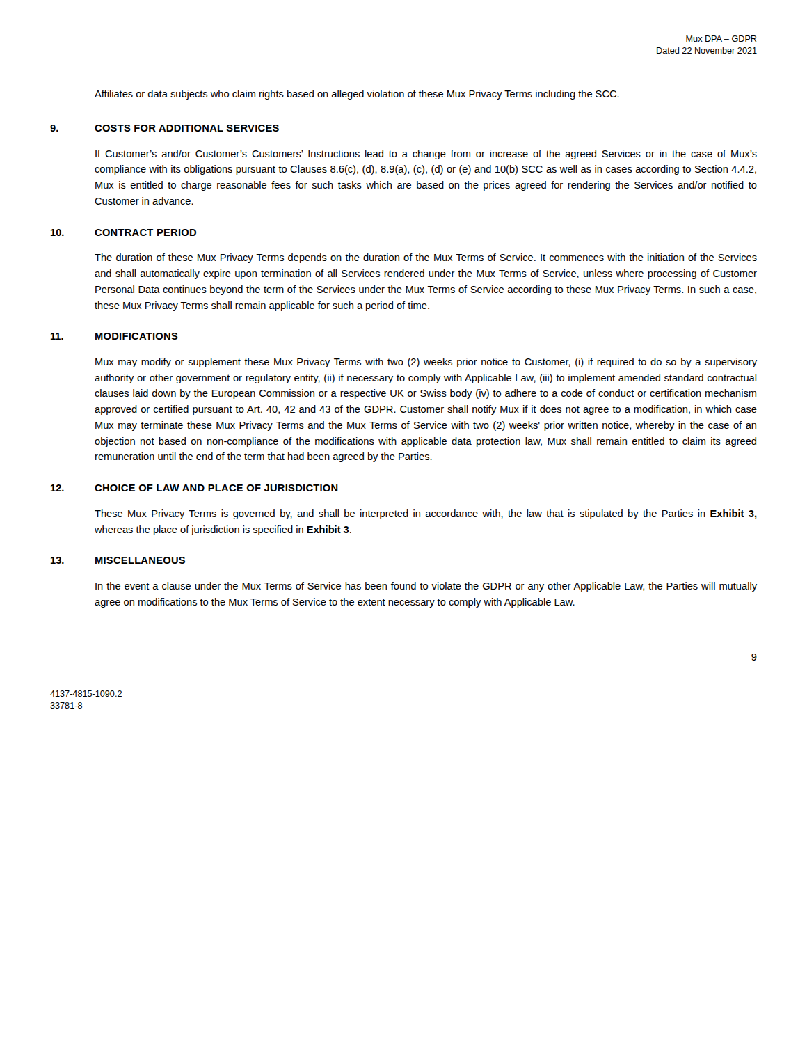Mux DPA – GDPR
Dated 22 November 2021
Affiliates or data subjects who claim rights based on alleged violation of these Mux Privacy Terms including the SCC.
9. COSTS FOR ADDITIONAL SERVICES
If Customer’s and/or Customer’s Customers’ Instructions lead to a change from or increase of the agreed Services or in the case of Mux’s compliance with its obligations pursuant to Clauses 8.6(c), (d), 8.9(a), (c), (d) or (e) and 10(b) SCC as well as in cases according to Section 4.4.2, Mux is entitled to charge reasonable fees for such tasks which are based on the prices agreed for rendering the Services and/or notified to Customer in advance.
10. CONTRACT PERIOD
The duration of these Mux Privacy Terms depends on the duration of the Mux Terms of Service. It commences with the initiation of the Services and shall automatically expire upon termination of all Services rendered under the Mux Terms of Service, unless where processing of Customer Personal Data continues beyond the term of the Services under the Mux Terms of Service according to these Mux Privacy Terms. In such a case, these Mux Privacy Terms shall remain applicable for such a period of time.
11. MODIFICATIONS
Mux may modify or supplement these Mux Privacy Terms with two (2) weeks prior notice to Customer, (i) if required to do so by a supervisory authority or other government or regulatory entity, (ii) if necessary to comply with Applicable Law, (iii) to implement amended standard contractual clauses laid down by the European Commission or a respective UK or Swiss body (iv) to adhere to a code of conduct or certification mechanism approved or certified pursuant to Art. 40, 42 and 43 of the GDPR. Customer shall notify Mux if it does not agree to a modification, in which case Mux may terminate these Mux Privacy Terms and the Mux Terms of Service with two (2) weeks' prior written notice, whereby in the case of an objection not based on non-compliance of the modifications with applicable data protection law, Mux shall remain entitled to claim its agreed remuneration until the end of the term that had been agreed by the Parties.
12. CHOICE OF LAW AND PLACE OF JURISDICTION
These Mux Privacy Terms is governed by, and shall be interpreted in accordance with, the law that is stipulated by the Parties in Exhibit 3, whereas the place of jurisdiction is specified in Exhibit 3.
13. MISCELLANEOUS
In the event a clause under the Mux Terms of Service has been found to violate the GDPR or any other Applicable Law, the Parties will mutually agree on modifications to the Mux Terms of Service to the extent necessary to comply with Applicable Law.
9
4137-4815-1090.2
33781-8